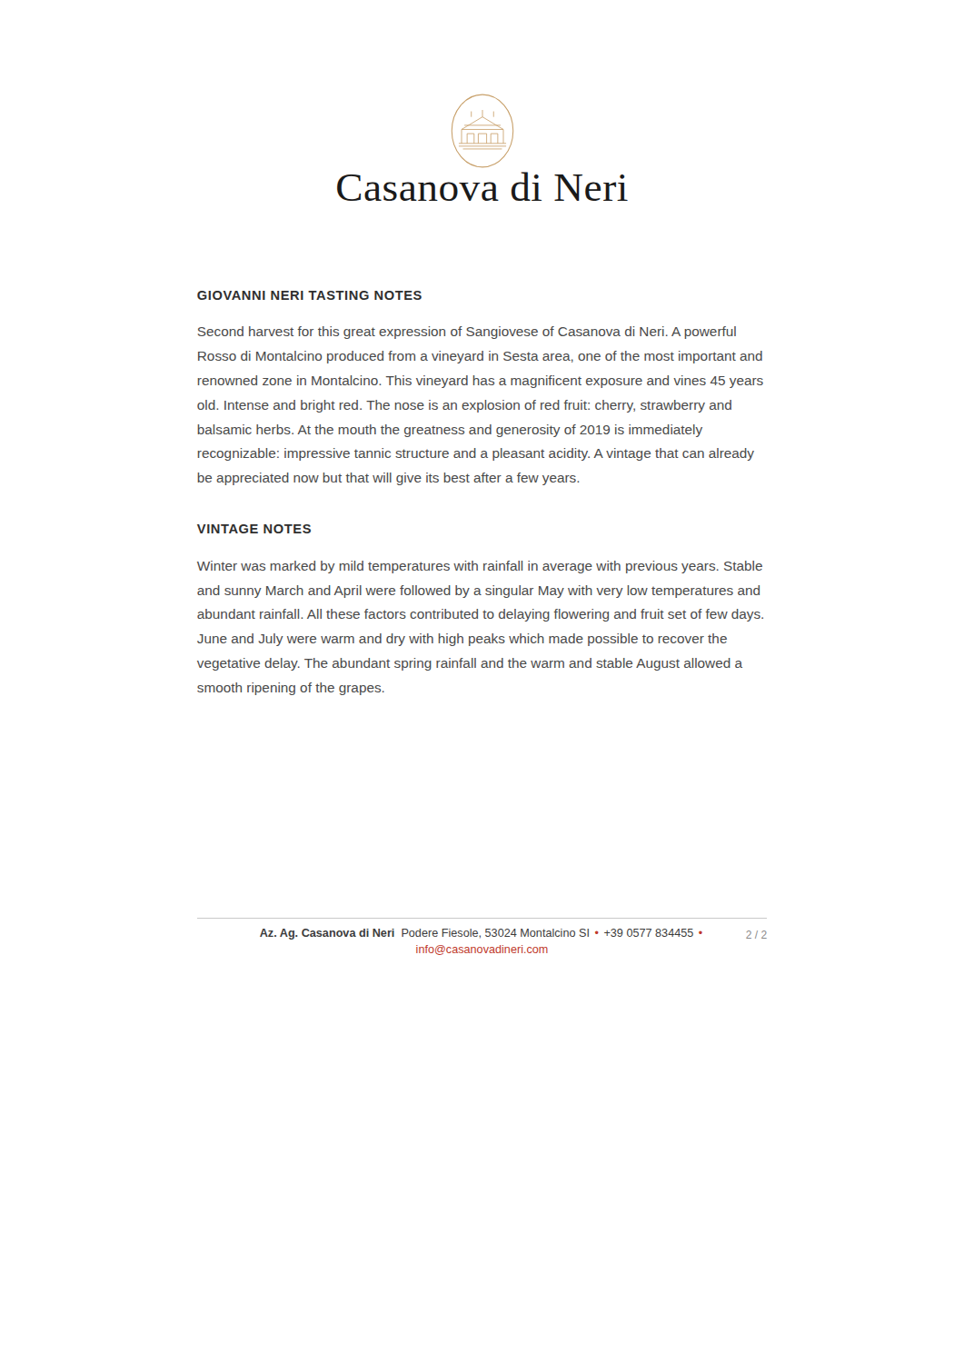Casanova di Neri
Giovanni Neri Tasting Notes
Second harvest for this great expression of Sangiovese of Casanova di Neri. A powerful Rosso di Montalcino produced from a vineyard in Sesta area, one of the most important and renowned zone in Montalcino. This vineyard has a magnificent exposure and vines 45 years old. Intense and bright red. The nose is an explosion of red fruit: cherry, strawberry and balsamic herbs. At the mouth the greatness and generosity of 2019 is immediately recognizable: impressive tannic structure and a pleasant acidity. A vintage that can already be appreciated now but that will give its best after a few years.
Vintage Notes
Winter was marked by mild temperatures with rainfall in average with previous years. Stable and sunny March and April were followed by a singular May with very low temperatures and abundant rainfall. All these factors contributed to delaying flowering and fruit set of few days. June and July were warm and dry with high peaks which made possible to recover the vegetative delay. The abundant spring rainfall and the warm and stable August allowed a smooth ripening of the grapes.
Az. Ag. Casanova di Neri Podere Fiesole, 53024 Montalcino SI • +39 0577 834455 • info@casanovadineri.com
2 / 2